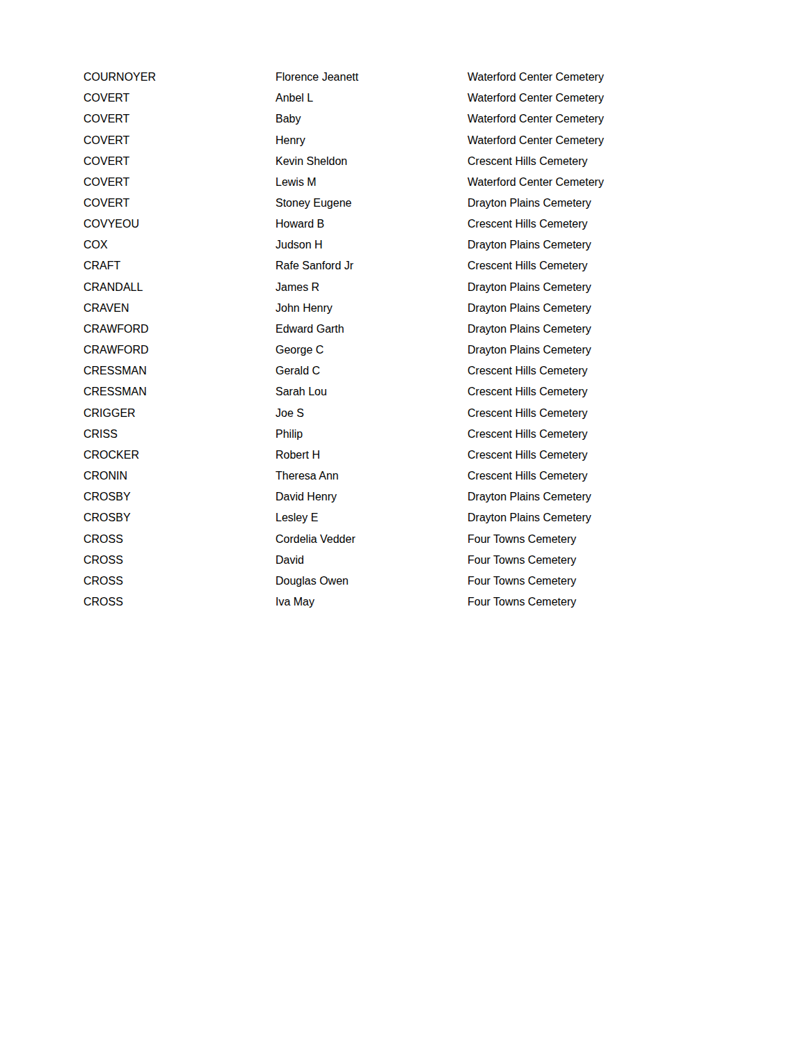| COURNOYER | Florence Jeanett | Waterford Center Cemetery |
| COVERT | Anbel L | Waterford Center Cemetery |
| COVERT | Baby | Waterford Center Cemetery |
| COVERT | Henry | Waterford Center Cemetery |
| COVERT | Kevin Sheldon | Crescent Hills Cemetery |
| COVERT | Lewis M | Waterford Center Cemetery |
| COVERT | Stoney Eugene | Drayton Plains Cemetery |
| COVYEOU | Howard B | Crescent Hills Cemetery |
| COX | Judson H | Drayton Plains Cemetery |
| CRAFT | Rafe Sanford Jr | Crescent Hills Cemetery |
| CRANDALL | James R | Drayton Plains Cemetery |
| CRAVEN | John Henry | Drayton Plains Cemetery |
| CRAWFORD | Edward Garth | Drayton Plains Cemetery |
| CRAWFORD | George C | Drayton Plains Cemetery |
| CRESSMAN | Gerald C | Crescent Hills Cemetery |
| CRESSMAN | Sarah Lou | Crescent Hills Cemetery |
| CRIGGER | Joe S | Crescent Hills Cemetery |
| CRISS | Philip | Crescent Hills Cemetery |
| CROCKER | Robert H | Crescent Hills Cemetery |
| CRONIN | Theresa Ann | Crescent Hills Cemetery |
| CROSBY | David Henry | Drayton Plains Cemetery |
| CROSBY | Lesley E | Drayton Plains Cemetery |
| CROSS | Cordelia Vedder | Four Towns Cemetery |
| CROSS | David | Four Towns Cemetery |
| CROSS | Douglas Owen | Four Towns Cemetery |
| CROSS | Iva May | Four Towns Cemetery |